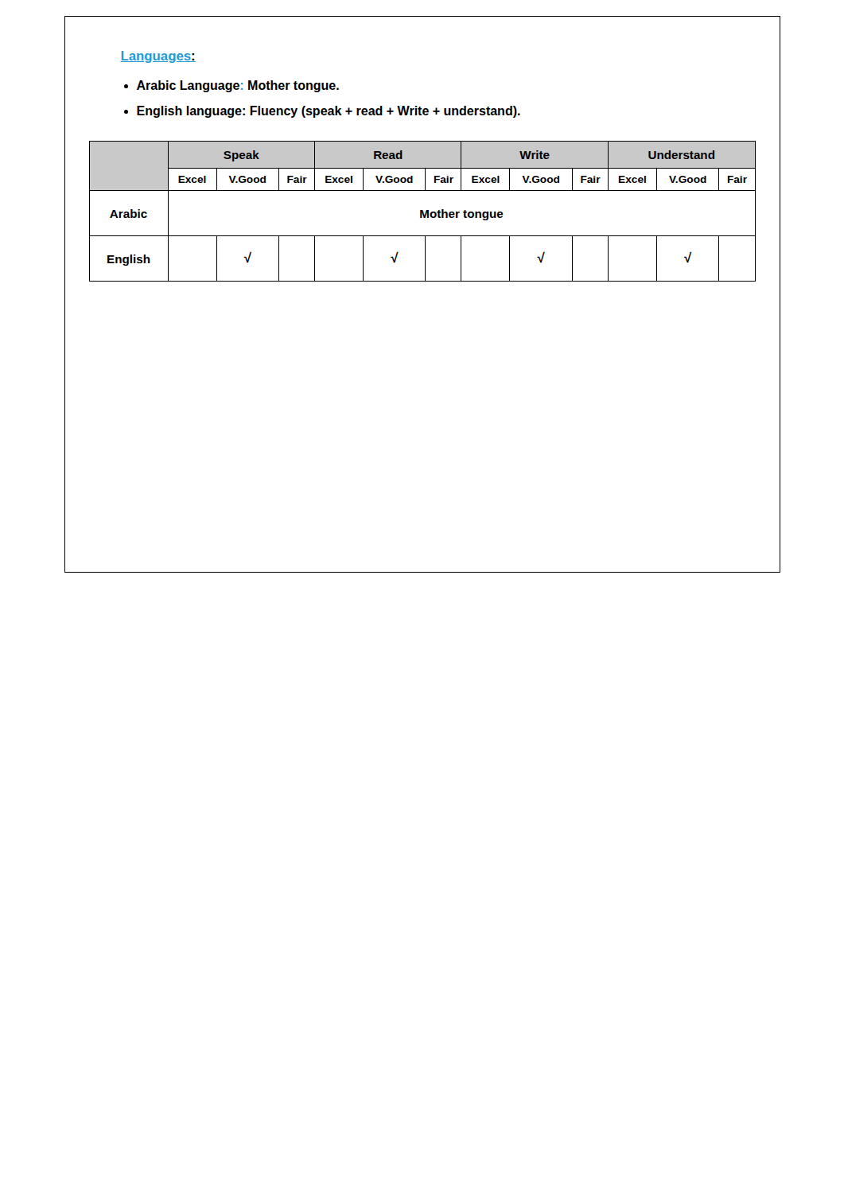Languages:
Arabic Language: Mother tongue.
English language: Fluency (speak + read + Write + understand).
| | Speak | Read | Write | Understand |
| --- | --- | --- | --- | --- |
| Excel | V.Good | Fair | Excel | V.Good | Fair | Excel | V.Good | Fair | Excel | V.Good | Fair |
| Arabic | Mother tongue |
| English | | √ | | | √ | | | √ | | | √ | |